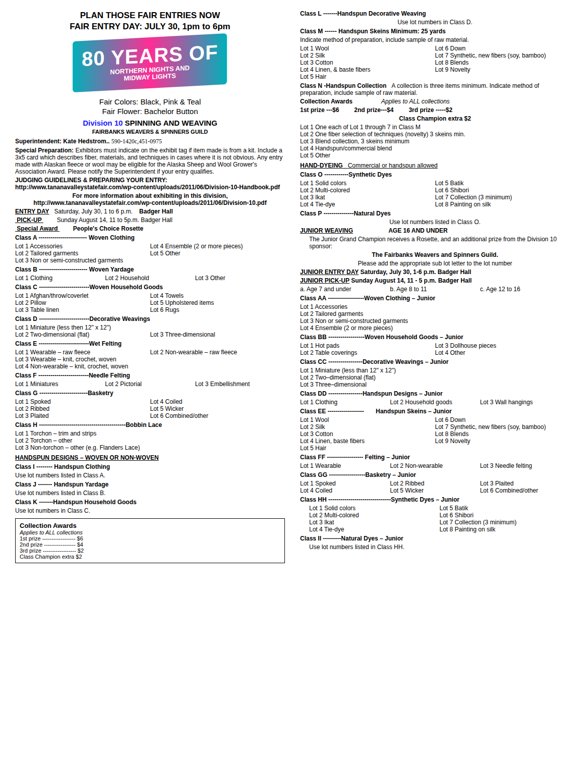PLAN THOSE FAIR ENTRIES NOW
FAIR ENTRY DAY: JULY 30, 1pm to 6pm
80 YEARS OF NORTHERN NIGHTS AND MIDWAY LIGHTS
Fair Colors: Black, Pink & Teal
Fair Flower: Bachelor Button
Division 10 SPINNING AND WEAVING
FAIRBANKS WEAVERS & SPINNERS GUILD
Superintendent: Kate Hedstrom.. 590-1420c,451-0975
Special Preparation: Exhibitors must indicate on the exhibit tag if item made is from a kit. Include a 3x5 card which describes fiber, materials, and techniques in cases where it is not obvious. Any entry made with Alaskan fleece or wool may be eligible for the Alaska Sheep and Wool Grower's Association Award. Please notify the Superintendent if your entry qualifies.
JUDGING GUIDELINES & PREPARING YOUR ENTRY:
http://www.tananavalleystatefair.com/wp-content/uploads/2011/06/Division-10-Handbook.pdf
For more information about exhibiting in this division,
http://www.tananavalleystatefair.com/wp-content/uploads/2011/06/Division-10.pdf
ENTRY DAY Saturday, July 30, 1 to 6 p.m. Badger Hall
PICK-UP Sunday August 14, 11 to 5p.m. Badger Hall
Special Award People's Choice Rosette
Class A ------------------------ Woven Clothing
Lot 1 Accessories Lot 4 Ensemble (2 or more pieces) Lot 2 Tailored garments Lot 5 Other
Lot 3 Non or semi-constructed garments
Class B ------------------------ Woven Yardage
Lot 1 Clothing Lot 2 Household Lot 3 Other
Class C -------------------------Woven Household Goods
Lot 1 Afghan/throw/coverlet Lot 4 Towels Lot 2 Pillow Lot 5 Upholstered items Lot 3 Table linen Lot 6 Rugs
Class D -------------------------Decorative Weavings
Lot 1 Miniature (less then 12" x 12")
Lot 2 Two-dimensional (flat) Lot 3 Three-dimensional
Class E -------------------------Wet Felting
Lot 1 Wearable – raw fleece Lot 2 Non-wearable – raw fleece
Lot 3 Wearable – knit, crochet, woven Lot 4 Non-wearable – knit, crochet, woven
Class F -------------------------Needle Felting
Lot 1 Miniatures Lot 2 Pictorial Lot 3 Embellishment
Class G ------------------------Basketry
Lot 1 Spoked Lot 4 Coiled Lot 2 Ribbed Lot 5 Wicker Lot 3 Plaited Lot 6 Combined/other
Class H -------------------------------------------Bobbin Lace
Lot 1 Torchon – trim and strips Lot 2 Torchon – other Lot 3 Non-torchon – other (e.g. Flanders Lace)
HANDSPUN DESIGNS – WOVEN OR NON-WOVEN
Class I -------- Handspun Clothing
Use lot numbers listed in Class A.
Class J ------- Handspun Yardage
Use lot numbers listed in Class B.
Class K -------Handspun Household Goods
Use lot numbers in Class C.
Collection Awards
Applies to ALL collections
1st prize ------------------ $6
2nd prize ----------------- $4
3rd prize ------------------ $2
Class Champion extra $2
Class L -------Handspun Decorative Weaving
Use lot numbers in Class D.
Class M ------ Handspun Skeins Minimum: 25 yards
Indicate method of preparation, include sample of raw material.
Lot 1 Wool Lot 6 Down Lot 2 Silk Lot 7 Synthetic, new fibers (soy, bamboo) Lot 3 Cotton Lot 8 Blends Lot 4 Linen, & baste fibers Lot 9 Novelty
Lot 5 Hair
Class N -Handspun Collection A collection is three items minimum. Indicate method of preparation, include sample of raw material.
Collection Awards Applies to ALL collections
1st prize ---$6 2nd prize---$4 3rd prize -----$2
Class Champion extra $2
Lot 1 One each of Lot 1 through 7 in Class M Lot 2 One fiber selection of techniques (novelty) 3 skeins min. Lot 3 Blend collection, 3 skeins minimum Lot 4 Handspun/commercial blend Lot 5 Other
HAND-DYEING Commercial or handspun allowed
Class O ------------Synthetic Dyes
Lot 1 Solid colors Lot 5 Batik Lot 2 Multi-colored Lot 6 Shibori Lot 3 Ikat Lot 7 Collection (3 minimum) Lot 4 Tie-dye Lot 8 Painting on silk
Class P ---------------Natural Dyes
Use lot numbers listed in Class O.
JUNIOR WEAVING AGE 16 AND UNDER
The Junior Grand Champion receives a Rosette, and an additional prize from the Division 10 sponsor:
The Fairbanks Weavers and Spinners Guild.
Please add the appropriate sub lot letter to the lot number
JUNIOR ENTRY DAY Saturday, July 30, 1-6 p.m. Badger Hall
JUNIOR PICK-UP Sunday August 14, 11 - 5 p.m. Badger Hall
a. Age 7 and under b. Age 8 to 11 c. Age 12 to 16
Class AA ------------------Woven Clothing – Junior
Lot 1 Accessories Lot 2 Tailored garments Lot 3 Non or semi-constructed garments Lot 4 Ensemble (2 or more pieces)
Class BB ------------------Woven Household Goods – Junior
Lot 1 Hot pads Lot 3 Dollhouse pieces Lot 2 Table coverings Lot 4 Other
Class CC -----------------Decorative Weavings – Junior
Lot 1 Miniature (less than 12" x 12") Lot 2 Two–dimensional (flat) Lot 3 Three–dimensional
Class DD -----------------Handspun Designs – Junior
Lot 1 Clothing Lot 2 Household goods Lot 3 Wall hangings
Class EE ------------------ Handspun Skeins – Junior
Lot 1 Wool Lot 6 Down Lot 2 Silk Lot 7 Synthetic, new fibers (soy, bamboo) Lot 3 Cotton Lot 8 Blends Lot 4 Linen, baste fibers Lot 9 Novelty
Lot 5 Hair
Class FF ------------------ Felting – Junior
Lot 1 Wearable Lot 2 Non-wearable Lot 3 Needle felting
Class GG ------------------Basketry – Junior
Lot 1 Spoked Lot 2 Ribbed Lot 3 Plaited Lot 4 Coiled Lot 5 Wicker Lot 6 Combined/other
Class HH -------------------------------Synthetic Dyes – Junior
Lot 1 Solid colors Lot 5 Batik Lot 2 Multi-colored Lot 6 Shibori Lot 3 Ikat Lot 7 Collection (3 minimum) Lot 4 Tie-dye Lot 8 Painting on silk
Class II ---------Natural Dyes – Junior
Use lot numbers listed in Class HH.